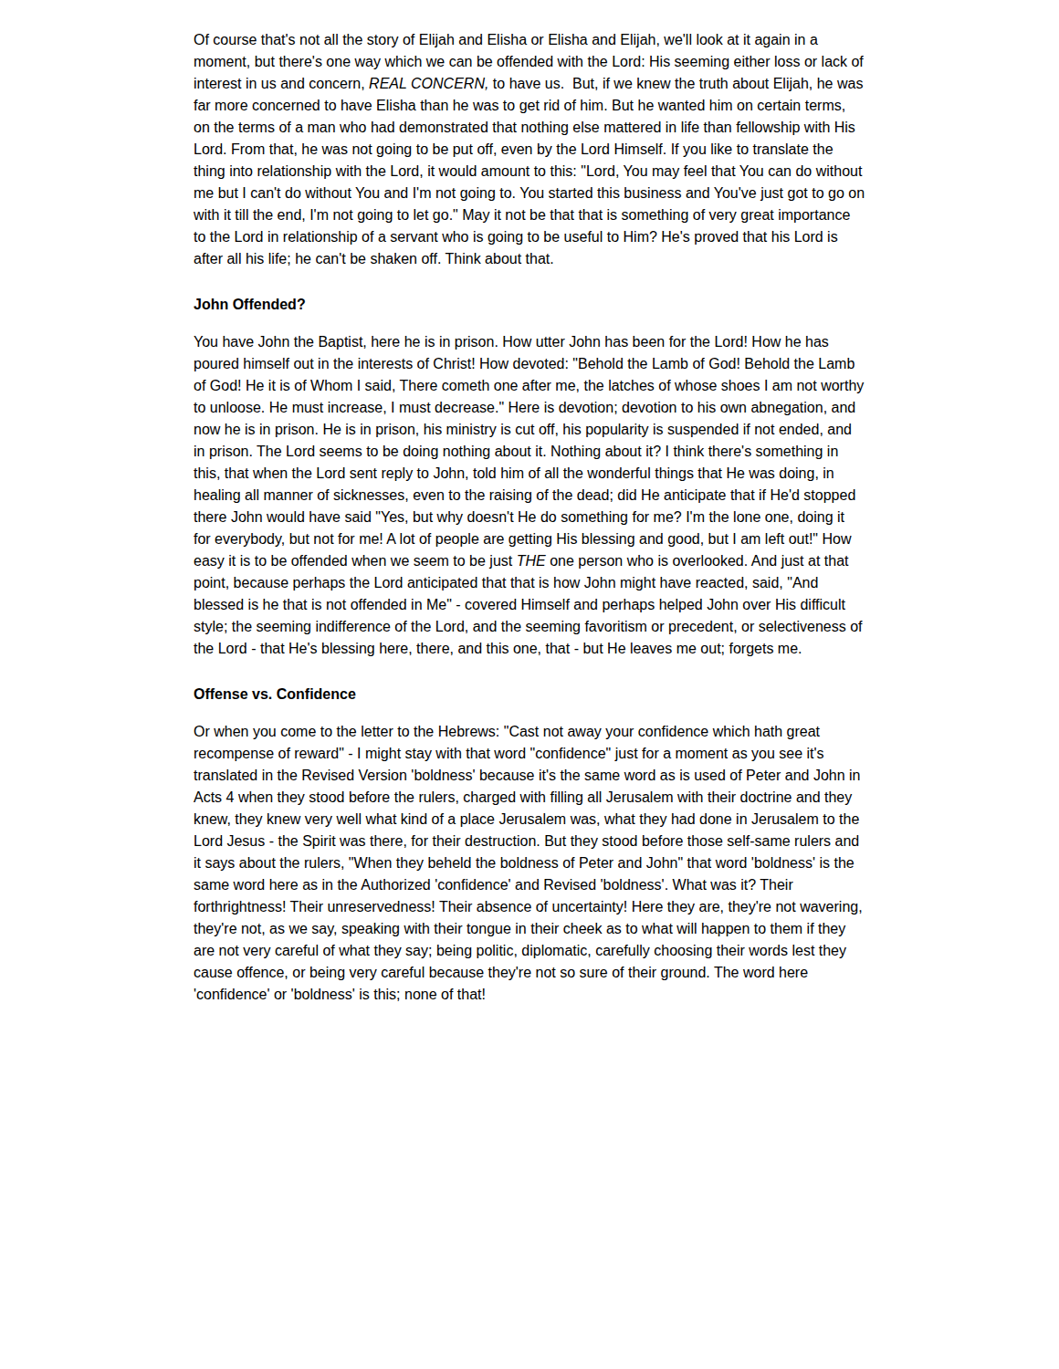Of course that's not all the story of Elijah and Elisha or Elisha and Elijah, we'll look at it again in a moment, but there's one way which we can be offended with the Lord: His seeming either loss or lack of interest in us and concern, REAL CONCERN, to have us. But, if we knew the truth about Elijah, he was far more concerned to have Elisha than he was to get rid of him. But he wanted him on certain terms, on the terms of a man who had demonstrated that nothing else mattered in life than fellowship with His Lord. From that, he was not going to be put off, even by the Lord Himself. If you like to translate the thing into relationship with the Lord, it would amount to this: "Lord, You may feel that You can do without me but I can't do without You and I'm not going to. You started this business and You've just got to go on with it till the end, I'm not going to let go." May it not be that that is something of very great importance to the Lord in relationship of a servant who is going to be useful to Him? He's proved that his Lord is after all his life; he can't be shaken off. Think about that.
John Offended?
You have John the Baptist, here he is in prison. How utter John has been for the Lord! How he has poured himself out in the interests of Christ! How devoted: "Behold the Lamb of God! Behold the Lamb of God! He it is of Whom I said, There cometh one after me, the latches of whose shoes I am not worthy to unloose. He must increase, I must decrease." Here is devotion; devotion to his own abnegation, and now he is in prison. He is in prison, his ministry is cut off, his popularity is suspended if not ended, and in prison. The Lord seems to be doing nothing about it. Nothing about it? I think there's something in this, that when the Lord sent reply to John, told him of all the wonderful things that He was doing, in healing all manner of sicknesses, even to the raising of the dead; did He anticipate that if He'd stopped there John would have said "Yes, but why doesn't He do something for me? I'm the lone one, doing it for everybody, but not for me! A lot of people are getting His blessing and good, but I am left out!" How easy it is to be offended when we seem to be just THE one person who is overlooked. And just at that point, because perhaps the Lord anticipated that that is how John might have reacted, said, "And blessed is he that is not offended in Me" - covered Himself and perhaps helped John over His difficult style; the seeming indifference of the Lord, and the seeming favoritism or precedent, or selectiveness of the Lord - that He's blessing here, there, and this one, that - but He leaves me out; forgets me.
Offense vs. Confidence
Or when you come to the letter to the Hebrews: "Cast not away your confidence which hath great recompense of reward" - I might stay with that word "confidence" just for a moment as you see it's translated in the Revised Version 'boldness' because it's the same word as is used of Peter and John in Acts 4 when they stood before the rulers, charged with filling all Jerusalem with their doctrine and they knew, they knew very well what kind of a place Jerusalem was, what they had done in Jerusalem to the Lord Jesus - the Spirit was there, for their destruction. But they stood before those self-same rulers and it says about the rulers, "When they beheld the boldness of Peter and John" that word 'boldness' is the same word here as in the Authorized 'confidence' and Revised 'boldness'. What was it? Their forthrightness! Their unreservedness! Their absence of uncertainty! Here they are, they're not wavering, they're not, as we say, speaking with their tongue in their cheek as to what will happen to them if they are not very careful of what they say; being politic, diplomatic, carefully choosing their words lest they cause offence, or being very careful because they're not so sure of their ground. The word here 'confidence' or 'boldness' is this; none of that!